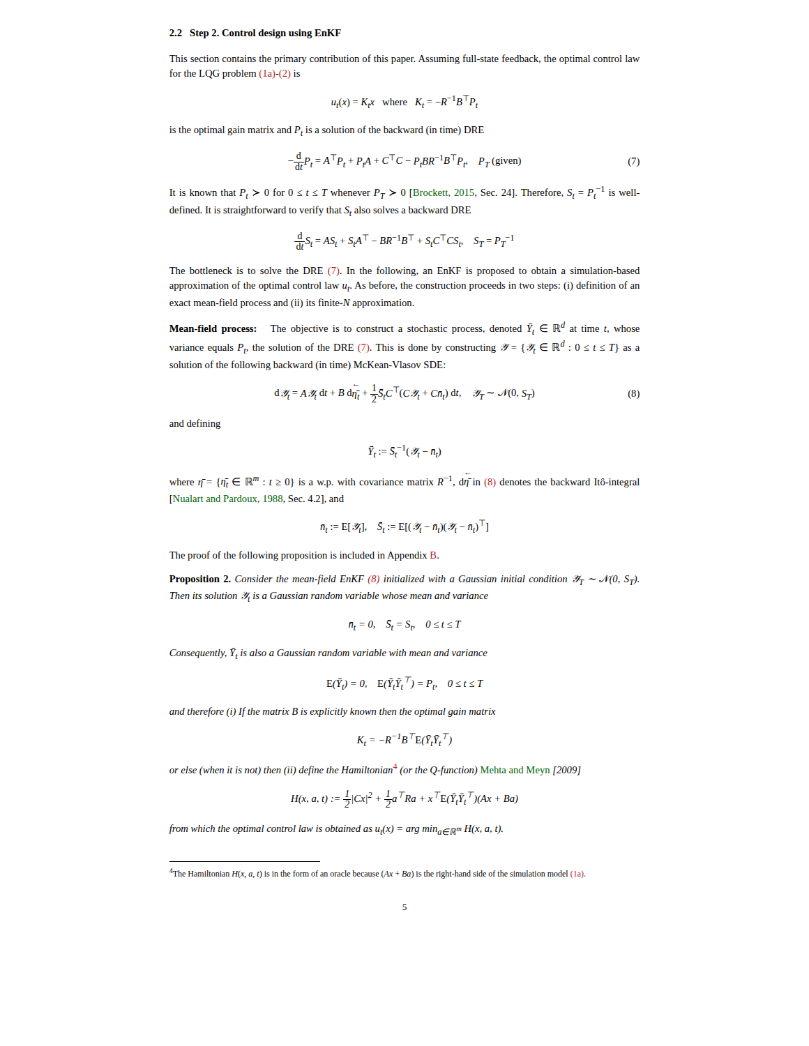2.2 Step 2. Control design using EnKF
This section contains the primary contribution of this paper. Assuming full-state feedback, the optimal control law for the LQG problem (1a)-(2) is
ut(x) = Ktx where Kt = −R−1B⊤Pt
is the optimal gain matrix and Pt is a solution of the backward (in time) DRE
−ddt Pt = A⊤Pt + PtA + C⊤C − PtBR−1B⊤Pt, PT (given) (7)
It is known that Pt ≻ 0 for 0 ≤ t ≤ T whenever PT ≻ 0 [Brockett, 2015, Sec. 24]. Therefore, St = Pt−1 is well-defined. It is straightforward to verify that St also solves a backward DRE
ddt St = ASt + StA⊤ − BR−1B⊤ + StC⊤CSt, ST = PT−1
The bottleneck is to solve the DRE (7). In the following, an EnKF is proposed to obtain a simulation-based approximation of the optimal control law ut. As before, the construction proceeds in two steps: (i) definition of an exact mean-field process and (ii) its finite-N approximation.
Mean-field process: The objective is to construct a stochastic process, denoted Ȳt ∈ ℝd at time t, whose variance equals Pt, the solution of the DRE (7). This is done by constructing 𝒴̄ = {𝒴̄t ∈ ℝd : 0 ≤ t ≤ T} as a solution of the following backward (in time) McKean-Vlasov SDE:
d𝒴̄t = A𝒴̄t dt + B d←η̄t + 12 S̄tC⊤(C𝒴̄t + Cn̄t) dt, 𝒴̄T ∼ 𝒩(0, ST) (8)
and defining
Ȳt := S̄t−1(𝒴̄t − n̄t)
where η̄ = {η̄t ∈ ℝm : t ≥ 0} is a w.p. with covariance matrix R−1, d←η̄ in (8) denotes the backward Itô-integral [Nualart and Pardoux, 1988, Sec. 4.2], and
n̄t := E[𝒴̄t], S̄t := E[(𝒴̄t − n̄t)(𝒴̄t − n̄t)⊤]
The proof of the following proposition is included in Appendix B.
Proposition 2. Consider the mean-field EnKF (8) initialized with a Gaussian initial condition 𝒴̄T ∼ 𝒩(0, ST). Then its solution 𝒴̄t is a Gaussian random variable whose mean and variance
n̄t = 0, S̄t = St, 0 ≤ t ≤ T
Consequently, Ȳt is also a Gaussian random variable with mean and variance
E(Ȳt) = 0, E(ȲtȲt⊤) = Pt, 0 ≤ t ≤ T
and therefore (i) If the matrix B is explicitly known then the optimal gain matrix
Kt = −R−1B⊤E(ȲtȲt⊤)
or else (when it is not) then (ii) define the Hamiltonian4 (or the Q-function) Mehta and Meyn [2009]
H(x, a, t) := 12|Cx|2 + 12 a⊤Ra + x⊤E(ȲtȲt⊤)(Ax + Ba)
from which the optimal control law is obtained as ut(x) = arg mina∈ℝm H(x, a, t).
4The Hamiltonian H(x, a, t) is in the form of an oracle because (Ax + Ba) is the right-hand side of the simulation model (1a).
5